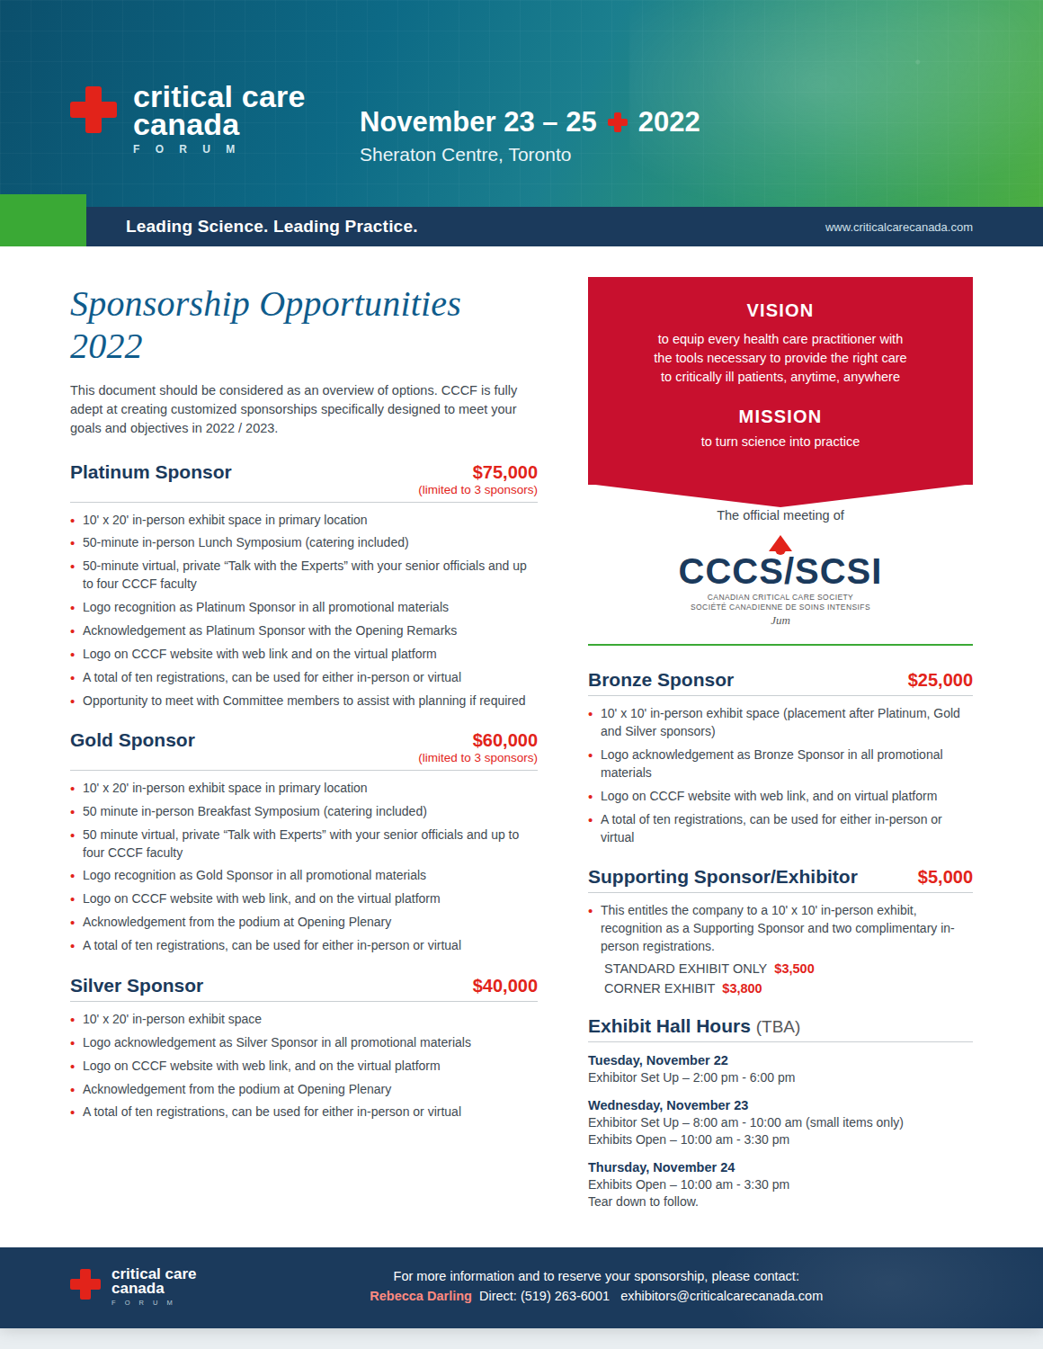critical care canada F O R U M
November 23 – 25 2022
Sheraton Centre, Toronto
Leading Science. Leading Practice.
www.criticalcarecanada.com
Sponsorship Opportunities 2022
This document should be considered as an overview of options. CCCF is fully adept at creating customized sponsorships specifically designed to meet your goals and objectives in 2022 / 2023.
Platinum Sponsor
$75,000 (limited to 3 sponsors)
10' x 20' in-person exhibit space in primary location
50-minute in-person Lunch Symposium (catering included)
50-minute virtual, private “Talk with the Experts” with your senior officials and up to four CCCF faculty
Logo recognition as Platinum Sponsor in all promotional materials
Acknowledgement as Platinum Sponsor with the Opening Remarks
Logo on CCCF website with web link and on the virtual platform
A total of ten registrations, can be used for either in-person or virtual
Opportunity to meet with Committee members to assist with planning if required
Gold Sponsor
$60,000 (limited to 3 sponsors)
10' x 20' in-person exhibit space in primary location
50 minute in-person Breakfast Symposium (catering included)
50 minute virtual, private “Talk with Experts” with your senior officials and up to four CCCF faculty
Logo recognition as Gold Sponsor in all promotional materials
Logo on CCCF website with web link, and on the virtual platform
Acknowledgement from the podium at Opening Plenary
A total of ten registrations, can be used for either in-person or virtual
Silver Sponsor
$40,000
10' x 20' in-person exhibit space
Logo acknowledgement as Silver Sponsor in all promotional materials
Logo on CCCF website with web link, and on the virtual platform
Acknowledgement from the podium at Opening Plenary
A total of ten registrations, can be used for either in-person or virtual
VISION
to equip every health care practitioner with
the tools necessary to provide the right care
to critically ill patients, anytime, anywhere
MISSION
to turn science into practice
The official meeting of
CCCS/SCSI
CANADIAN CRITICAL CARE SOCIETY
SOCIÉTÉ CANADIENNE DE SOINS INTENSIFS
Jum
Bronze Sponsor
$25,000
10' x 10' in-person exhibit space (placement after Platinum, Gold and Silver sponsors)
Logo acknowledgement as Bronze Sponsor in all promotional materials
Logo on CCCF website with web link, and on virtual platform
A total of ten registrations, can be used for either in-person or virtual
Supporting Sponsor/Exhibitor
$5,000
This entitles the company to a 10' x 10' in-person exhibit, recognition as a Supporting Sponsor and two complimentary in-person registrations.
STANDARD EXHIBIT ONLY $3,500
CORNER EXHIBIT $3,800
Exhibit Hall Hours (TBA)
Tuesday, November 22
Exhibitor Set Up – 2:00 pm - 6:00 pm
Wednesday, November 23
Exhibitor Set Up – 8:00 am - 10:00 am (small items only)
Exhibits Open – 10:00 am - 3:30 pm
Thursday, November 24
Exhibits Open – 10:00 am - 3:30 pm
Tear down to follow.
critical care canada F O R U M
For more information and to reserve your sponsorship, please contact:
Rebecca Darling Direct: (519) 263-6001 exhibitors@criticalcarecanada.com